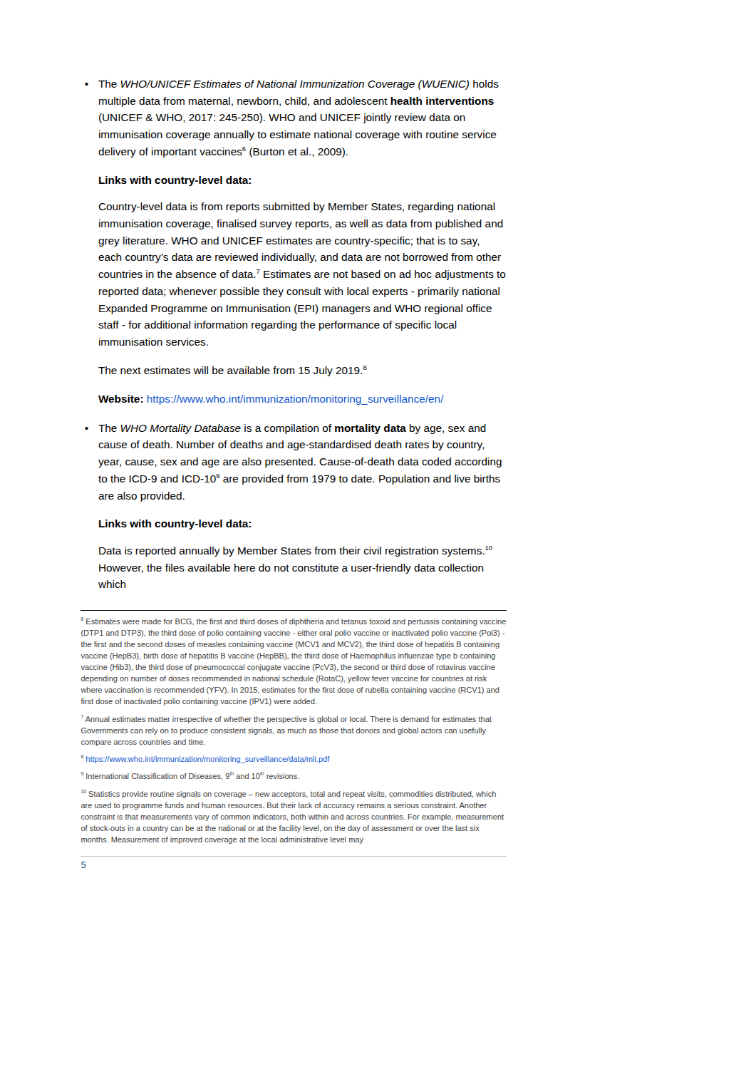The WHO/UNICEF Estimates of National Immunization Coverage (WUENIC) holds multiple data from maternal, newborn, child, and adolescent health interventions (UNICEF & WHO, 2017: 245-250). WHO and UNICEF jointly review data on immunisation coverage annually to estimate national coverage with routine service delivery of important vaccines6 (Burton et al., 2009).
Links with country-level data:
Country-level data is from reports submitted by Member States, regarding national immunisation coverage, finalised survey reports, as well as data from published and grey literature. WHO and UNICEF estimates are country-specific; that is to say, each country’s data are reviewed individually, and data are not borrowed from other countries in the absence of data.7 Estimates are not based on ad hoc adjustments to reported data; whenever possible they consult with local experts - primarily national Expanded Programme on Immunisation (EPI) managers and WHO regional office staff - for additional information regarding the performance of specific local immunisation services.
The next estimates will be available from 15 July 2019.8
Website: https://www.who.int/immunization/monitoring_surveillance/en/
The WHO Mortality Database is a compilation of mortality data by age, sex and cause of death. Number of deaths and age-standardised death rates by country, year, cause, sex and age are also presented. Cause-of-death data coded according to the ICD-9 and ICD-109 are provided from 1979 to date. Population and live births are also provided.
Links with country-level data:
Data is reported annually by Member States from their civil registration systems.10 However, the files available here do not constitute a user-friendly data collection which
6 Estimates were made for BCG, the first and third doses of diphtheria and tetanus toxoid and pertussis containing vaccine (DTP1 and DTP3), the third dose of polio containing vaccine - either oral polio vaccine or inactivated polio vaccine (Pol3) - the first and the second doses of measles containing vaccine (MCV1 and MCV2), the third dose of hepatitis B containing vaccine (HepB3), birth dose of hepatitis B vaccine (HepBB), the third dose of Haemophilus influenzae type b containing vaccine (Hib3), the third dose of pneumococcal conjugate vaccine (PcV3), the second or third dose of rotavirus vaccine depending on number of doses recommended in national schedule (RotaC), yellow fever vaccine for countries at risk where vaccination is recommended (YFV). In 2015, estimates for the first dose of rubella containing vaccine (RCV1) and first dose of inactivated polio containing vaccine (IPV1) were added.
7 Annual estimates matter irrespective of whether the perspective is global or local. There is demand for estimates that Governments can rely on to produce consistent signals, as much as those that donors and global actors can usefully compare across countries and time.
8 https://www.who.int/immunization/monitoring_surveillance/data/mli.pdf
9 International Classification of Diseases, 9th and 10th revisions.
10 Statistics provide routine signals on coverage – new acceptors, total and repeat visits, commodities distributed, which are used to programme funds and human resources. But their lack of accuracy remains a serious constraint. Another constraint is that measurements vary of common indicators, both within and across countries. For example, measurement of stock-outs in a country can be at the national or at the facility level, on the day of assessment or over the last six months. Measurement of improved coverage at the local administrative level may
5